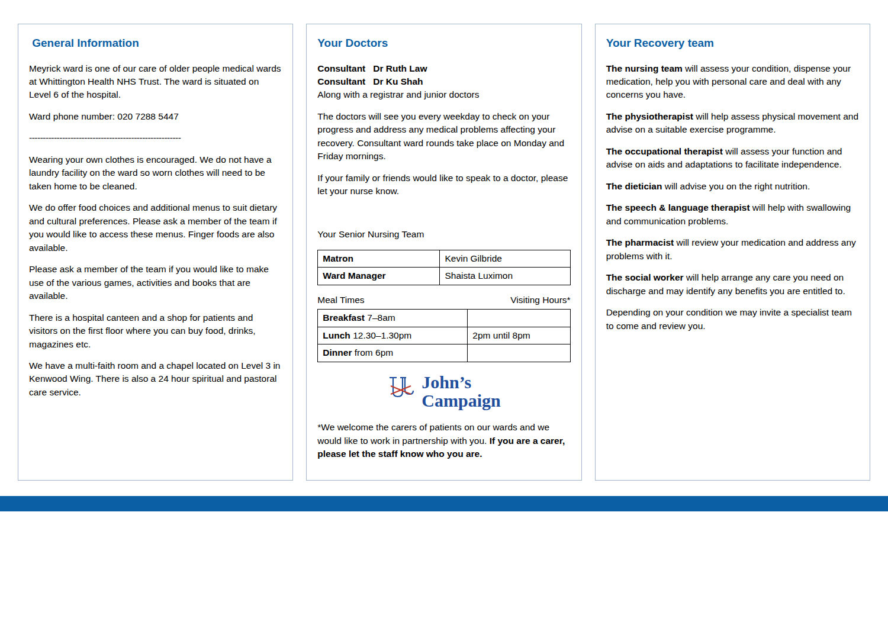General Information
Meyrick ward is one of our care of older people medical wards at Whittington Health NHS Trust. The ward is situated on Level 6 of the hospital.
Ward phone number: 020 7288 5447
-------------------------------------------------------
Wearing your own clothes is encouraged. We do not have a laundry facility on the ward so worn clothes will need to be taken home to be cleaned.
We do offer food choices and additional menus to suit dietary and cultural preferences. Please ask a member of the team if you would like to access these menus. Finger foods are also available.
Please ask a member of the team if you would like to make use of the various games, activities and books that are available.
There is a hospital canteen and a shop for patients and visitors on the first floor where you can buy food, drinks, magazines etc.
We have a multi-faith room and a chapel located on Level 3 in Kenwood Wing. There is also a 24 hour spiritual and pastoral care service.
Your Doctors
Consultant Dr Ruth Law
Consultant Dr Ku Shah
Along with a registrar and junior doctors
The doctors will see you every weekday to check on your progress and address any medical problems affecting your recovery. Consultant ward rounds take place on Monday and Friday mornings.
If your family or friends would like to speak to a doctor, please let your nurse know.
Your Senior Nursing Team
| Matron | Kevin Gilbride |
| Ward Manager | Shaista Luximon |
Meal Times Visiting Hours*
| Breakfast 7–8am | |
| Lunch 12.30–1.30pm | 2pm until 8pm |
| Dinner from 6pm | |
John’s
Campaign
*We welcome the carers of patients on our wards and we would like to work in partnership with you. If you are a carer, please let the staff know who you are.
Your Recovery team
The nursing team will assess your condition, dispense your medication, help you with personal care and deal with any concerns you have.
The physiotherapist will help assess physical movement and advise on a suitable exercise programme.
The occupational therapist will assess your function and advise on aids and adaptations to facilitate independence.
The dietician will advise you on the right nutrition.
The speech & language therapist will help with swallowing and communication problems.
The pharmacist will review your medication and address any problems with it.
The social worker will help arrange any care you need on discharge and may identify any benefits you are entitled to.
Depending on your condition we may invite a specialist team to come and review you.